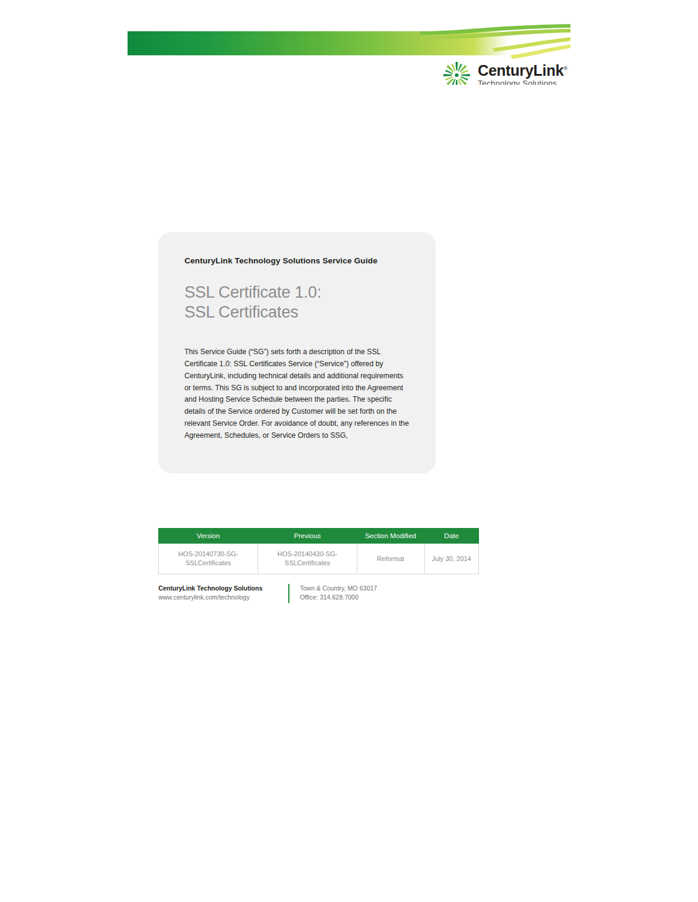Century Link®
Technology Solutions
CenturyLink Technology Solutions Service Guide
SSL Certificate 1.0: SSL Certificates
This Service Guide (“SG”) sets forth a description of the SSL Certificate 1.0: SSL Certificates Service (“Service”) offered by CenturyLink, including technical details and additional requirements or terms. This SG is subject to and incorporated into the Agreement and Hosting Service Schedule between the parties. The specific details of the Service ordered by Customer will be set forth on the relevant Service Order. For avoidance of doubt, any references in the Agreement, Schedules, or Service Orders to SSG,
| Version | Previous | Section Modified | Date |
| --- | --- | --- | --- |
| HOS-20140730-SG-SSLCertificates | HOS-20140430-SG-SSLCertificates | Reformat | July 30, 2014 |
CenturyLink Technology Solutions
www.centurylink.com/technology
Town & Country, MO 63017
Office: 314.628.7000